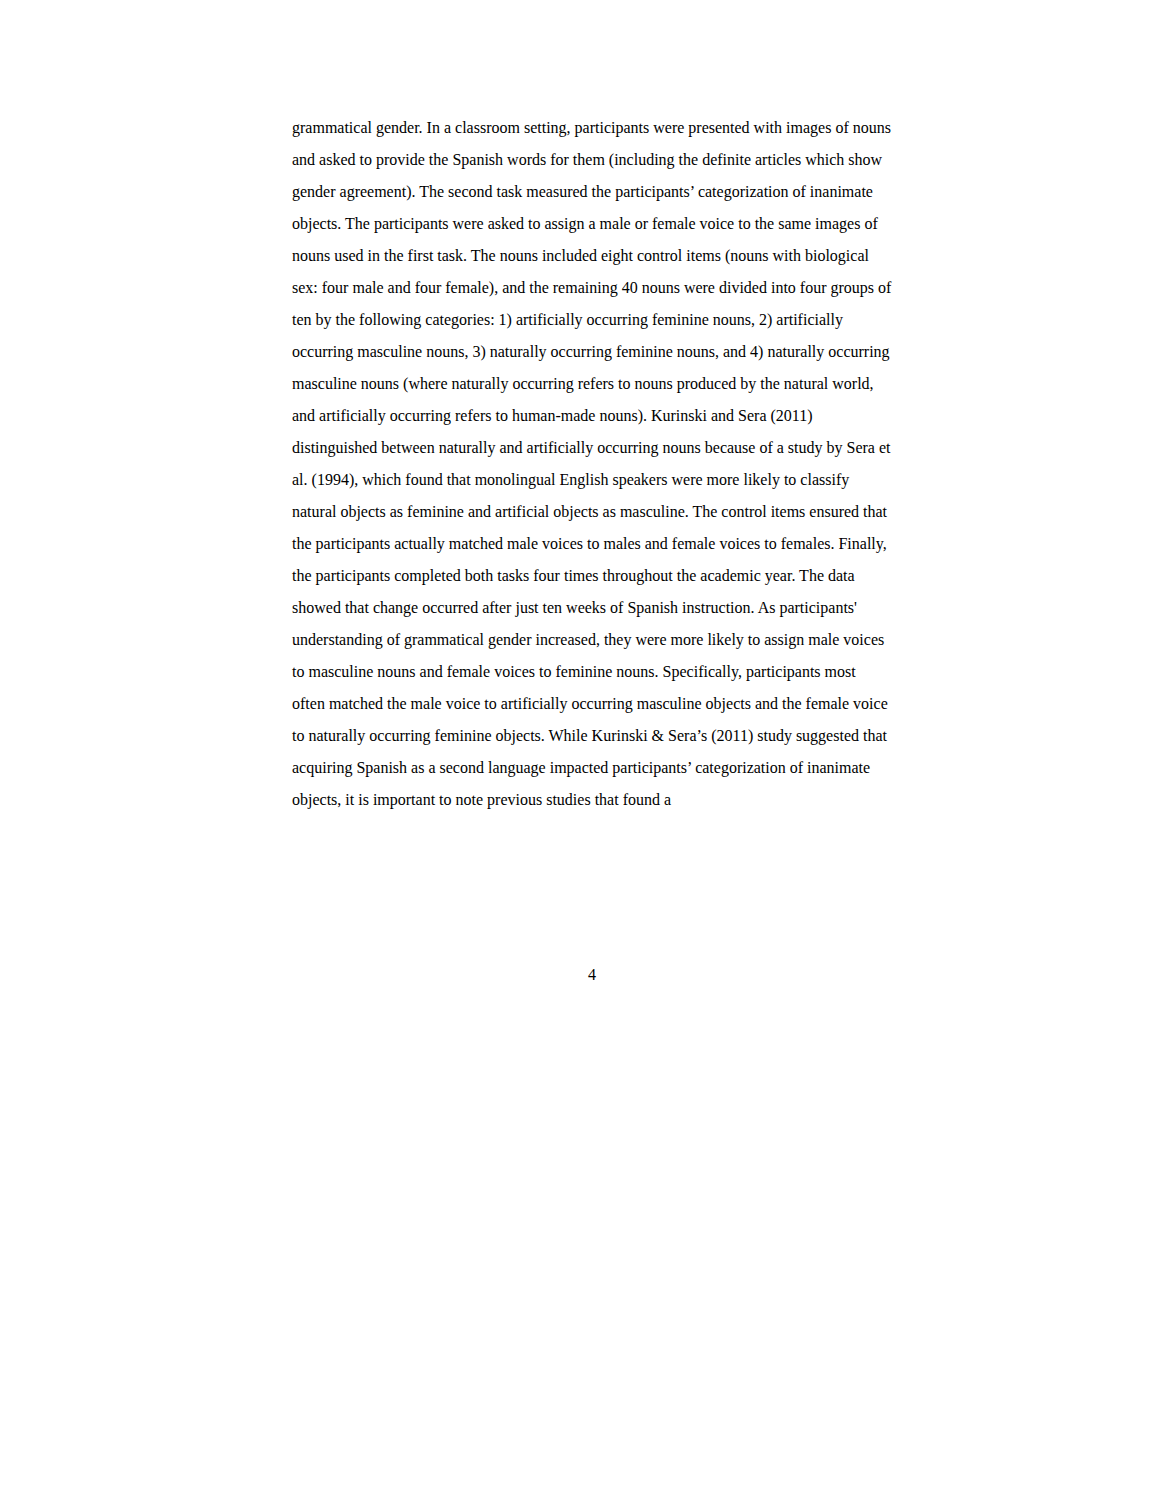grammatical gender. In a classroom setting, participants were presented with images of nouns and asked to provide the Spanish words for them (including the definite articles which show gender agreement). The second task measured the participants’ categorization of inanimate objects. The participants were asked to assign a male or female voice to the same images of nouns used in the first task. The nouns included eight control items (nouns with biological sex: four male and four female), and the remaining 40 nouns were divided into four groups of ten by the following categories: 1) artificially occurring feminine nouns, 2) artificially occurring masculine nouns, 3) naturally occurring feminine nouns, and 4) naturally occurring masculine nouns (where naturally occurring refers to nouns produced by the natural world, and artificially occurring refers to human-made nouns). Kurinski and Sera (2011) distinguished between naturally and artificially occurring nouns because of a study by Sera et al. (1994), which found that monolingual English speakers were more likely to classify natural objects as feminine and artificial objects as masculine. The control items ensured that the participants actually matched male voices to males and female voices to females. Finally, the participants completed both tasks four times throughout the academic year. The data showed that change occurred after just ten weeks of Spanish instruction. As participants' understanding of grammatical gender increased, they were more likely to assign male voices to masculine nouns and female voices to feminine nouns. Specifically, participants most often matched the male voice to artificially occurring masculine objects and the female voice to naturally occurring feminine objects. While Kurinski & Sera’s (2011) study suggested that acquiring Spanish as a second language impacted participants’ categorization of inanimate objects, it is important to note previous studies that found a
4